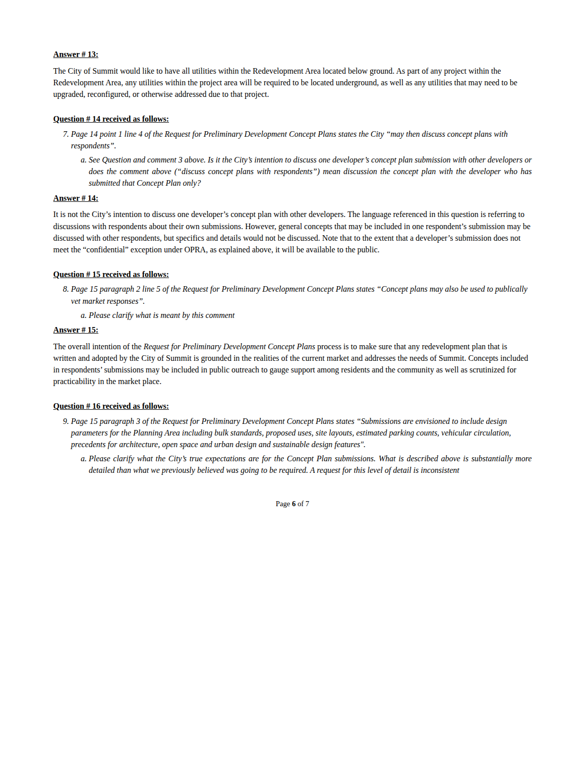Answer # 13:
The City of Summit would like to have all utilities within the Redevelopment Area located below ground. As part of any project within the Redevelopment Area, any utilities within the project area will be required to be located underground, as well as any utilities that may need to be upgraded, reconfigured, or otherwise addressed due to that project.
Question # 14 received as follows:
Page 14 point 1 line 4 of the Request for Preliminary Development Concept Plans states the City “may then discuss concept plans with respondents”.
See Question and comment 3 above. Is it the City’s intention to discuss one developer’s concept plan submission with other developers or does the comment above (“discuss concept plans with respondents”) mean discussion the concept plan with the developer who has submitted that Concept Plan only?
Answer # 14:
It is not the City’s intention to discuss one developer’s concept plan with other developers. The language referenced in this question is referring to discussions with respondents about their own submissions. However, general concepts that may be included in one respondent’s submission may be discussed with other respondents, but specifics and details would not be discussed. Note that to the extent that a developer’s submission does not meet the “confidential” exception under OPRA, as explained above, it will be available to the public.
Question # 15 received as follows:
Page 15 paragraph 2 line 5 of the Request for Preliminary Development Concept Plans states “Concept plans may also be used to publically vet market responses”.
Please clarify what is meant by this comment
Answer # 15:
The overall intention of the Request for Preliminary Development Concept Plans process is to make sure that any redevelopment plan that is written and adopted by the City of Summit is grounded in the realities of the current market and addresses the needs of Summit. Concepts included in respondents’ submissions may be included in public outreach to gauge support among residents and the community as well as scrutinized for practicability in the market place.
Question # 16 received as follows:
Page 15 paragraph 3 of the Request for Preliminary Development Concept Plans states “Submissions are envisioned to include design parameters for the Planning Area including bulk standards, proposed uses, site layouts, estimated parking counts, vehicular circulation, precedents for architecture, open space and urban design and sustainable design features".
Please clarify what the City’s true expectations are for the Concept Plan submissions. What is described above is substantially more detailed than what we previously believed was going to be required. A request for this level of detail is inconsistent
Page 6 of 7